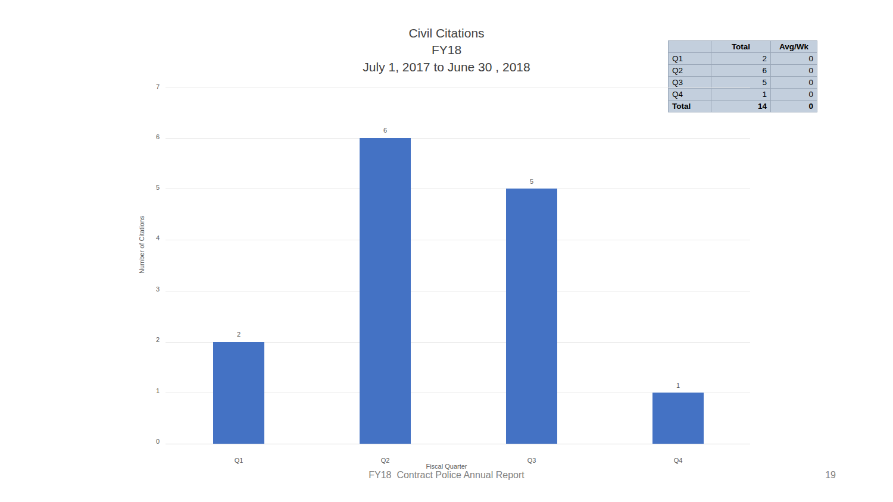Civil Citations
FY18
July 1, 2017 to June 30 , 2018
| | Total | Avg/Wk |
| --- | --- | --- |
| Q1 | 2 | 0 |
| Q2 | 6 | 0 |
| Q3 | 5 | 0 |
| Q4 | 1 | 0 |
| Total | 14 | 0 |
Number of Citations
7
6
5
4
3
2
1
0
2
6
5
1
Q1
Q2
Q3
Q4
Fiscal Quarter
FY18 Contract Police Annual Report
19